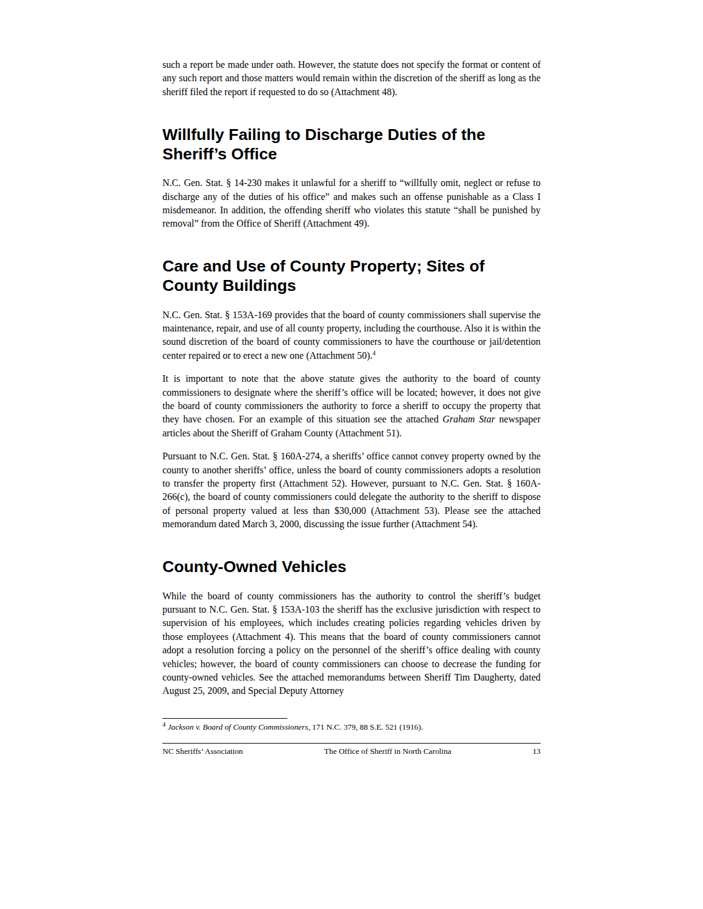such a report be made under oath. However, the statute does not specify the format or content of any such report and those matters would remain within the discretion of the sheriff as long as the sheriff filed the report if requested to do so (Attachment 48).
Willfully Failing to Discharge Duties of the Sheriff’s Office
N.C. Gen. Stat. § 14-230 makes it unlawful for a sheriff to “willfully omit, neglect or refuse to discharge any of the duties of his office” and makes such an offense punishable as a Class I misdemeanor. In addition, the offending sheriff who violates this statute “shall be punished by removal” from the Office of Sheriff (Attachment 49).
Care and Use of County Property; Sites of County Buildings
N.C. Gen. Stat. § 153A-169 provides that the board of county commissioners shall supervise the maintenance, repair, and use of all county property, including the courthouse. Also it is within the sound discretion of the board of county commissioners to have the courthouse or jail/detention center repaired or to erect a new one (Attachment 50).4
It is important to note that the above statute gives the authority to the board of county commissioners to designate where the sheriff’s office will be located; however, it does not give the board of county commissioners the authority to force a sheriff to occupy the property that they have chosen. For an example of this situation see the attached Graham Star newspaper articles about the Sheriff of Graham County (Attachment 51).
Pursuant to N.C. Gen. Stat. § 160A-274, a sheriffs’ office cannot convey property owned by the county to another sheriffs’ office, unless the board of county commissioners adopts a resolution to transfer the property first (Attachment 52). However, pursuant to N.C. Gen. Stat. § 160A-266(c), the board of county commissioners could delegate the authority to the sheriff to dispose of personal property valued at less than $30,000 (Attachment 53). Please see the attached memorandum dated March 3, 2000, discussing the issue further (Attachment 54).
County-Owned Vehicles
While the board of county commissioners has the authority to control the sheriff’s budget pursuant to N.C. Gen. Stat. § 153A-103 the sheriff has the exclusive jurisdiction with respect to supervision of his employees, which includes creating policies regarding vehicles driven by those employees (Attachment 4). This means that the board of county commissioners cannot adopt a resolution forcing a policy on the personnel of the sheriff’s office dealing with county vehicles; however, the board of county commissioners can choose to decrease the funding for county-owned vehicles. See the attached memorandums between Sheriff Tim Daugherty, dated August 25, 2009, and Special Deputy Attorney
4 Jackson v. Board of County Commissioners, 171 N.C. 379, 88 S.E. 521 (1916).
NC Sheriffs’ Association The Office of Sheriff in North Carolina 13